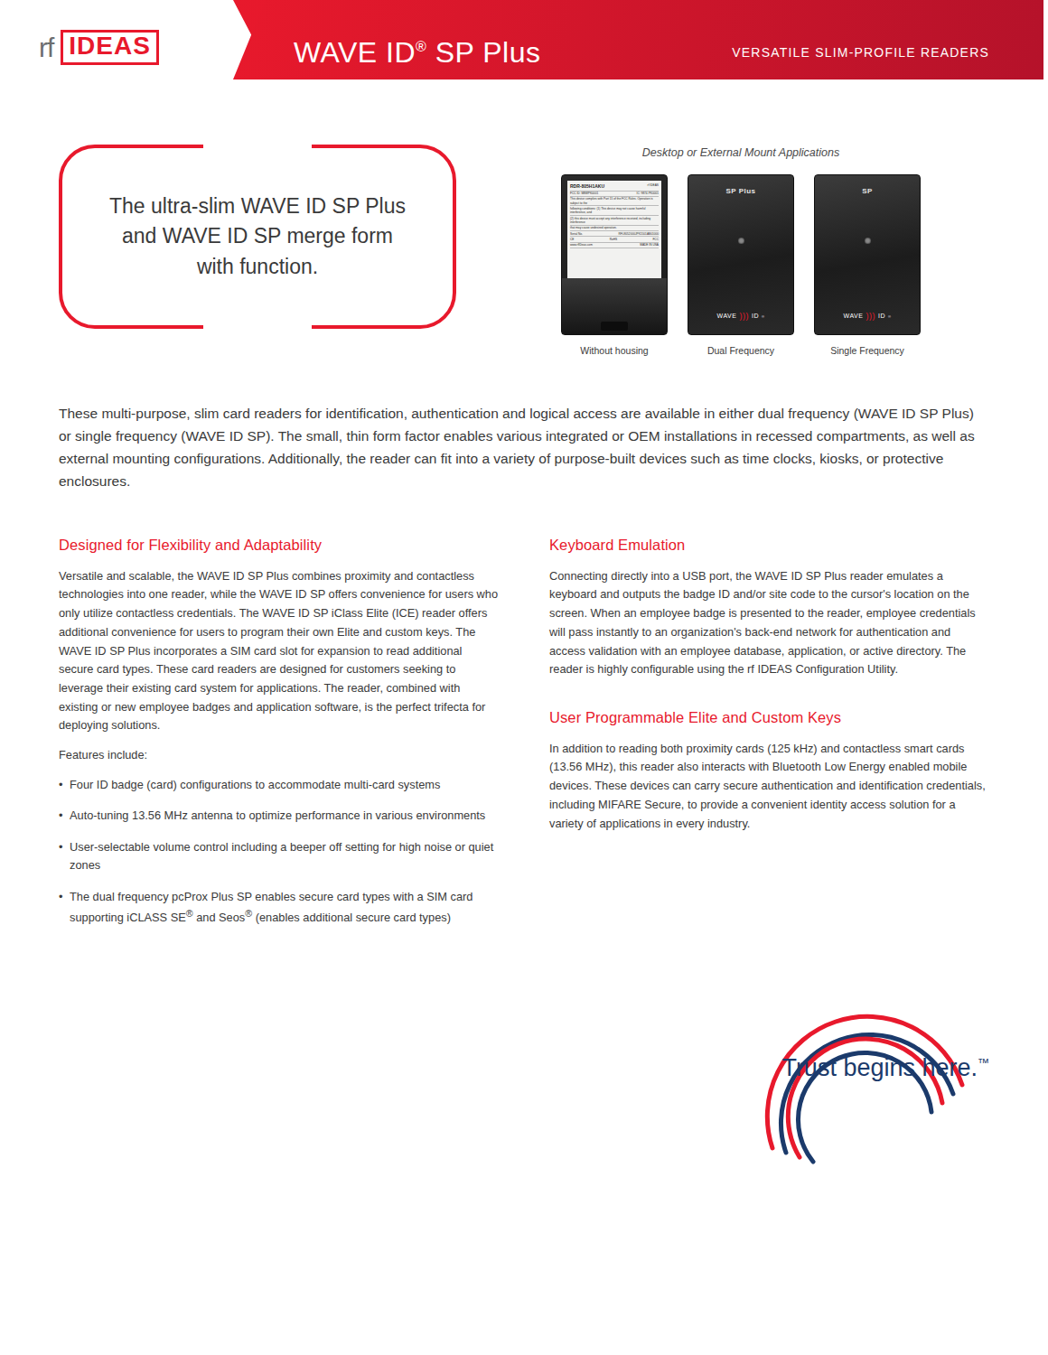rf IDEAS
WAVE ID® SP Plus
VERSATILE SLIM-PROFILE READERS
The ultra-slim WAVE ID SP Plus
and WAVE ID SP merge form
with function.
Desktop or External Mount Applications
RDR-805H1AKU rf IDEAS
FCC ID: M8WPK0001 IC: 9874-PK0001
This device complies with Part 15 of the FCC Rules. Operation is subject to the
following conditions: (1) This device may not cause harmful interference, and
(2) this device must accept any interference received, including interference
that may cause undesired operation.
Serial No. RFL8052000JPK1501AB01000
CE RoHS FCC
www.rfIDeas.com MADE IN USA
Without housing
SP Plus
WAVE ))) ID®
Dual Frequency
SP
WAVE ))) ID®
Single Frequency
These multi-purpose, slim card readers for identification, authentication and logical access are available in either dual frequency (WAVE ID SP Plus) or single frequency (WAVE ID SP). The small, thin form factor enables various integrated or OEM installations in recessed compartments, as well as external mounting configurations. Additionally, the reader can fit into a variety of purpose-built devices such as time clocks, kiosks, or protective enclosures.
Designed for Flexibility and Adaptability
Versatile and scalable, the WAVE ID SP Plus combines proximity and contactless technologies into one reader, while the WAVE ID SP offers convenience for users who only utilize contactless credentials. The WAVE ID SP iClass Elite (ICE) reader offers additional convenience for users to program their own Elite and custom keys. The WAVE ID SP Plus incorporates a SIM card slot for expansion to read additional secure card types. These card readers are designed for customers seeking to leverage their existing card system for applications. The reader, combined with existing or new employee badges and application software, is the perfect trifecta for deploying solutions.
Features include:
Four ID badge (card) configurations to accommodate multi-card systems
Auto-tuning 13.56 MHz antenna to optimize performance in various environments
User-selectable volume control including a beeper off setting for high noise or quiet zones
The dual frequency pcProx Plus SP enables secure card types with a SIM card supporting iCLASS SE® and Seos® (enables additional secure card types)
Keyboard Emulation
Connecting directly into a USB port, the WAVE ID SP Plus reader emulates a keyboard and outputs the badge ID and/or site code to the cursor's location on the screen. When an employee badge is presented to the reader, employee credentials will pass instantly to an organization's back-end network for authentication and access validation with an employee database, application, or active directory. The reader is highly configurable using the rf IDEAS Configuration Utility.
User Programmable Elite and Custom Keys
In addition to reading both proximity cards (125 kHz) and contactless smart cards (13.56 MHz), this reader also interacts with Bluetooth Low Energy enabled mobile devices. These devices can carry secure authentication and identification credentials, including MIFARE Secure, to provide a convenient identity access solution for a variety of applications in every industry.
Trust begins here.™